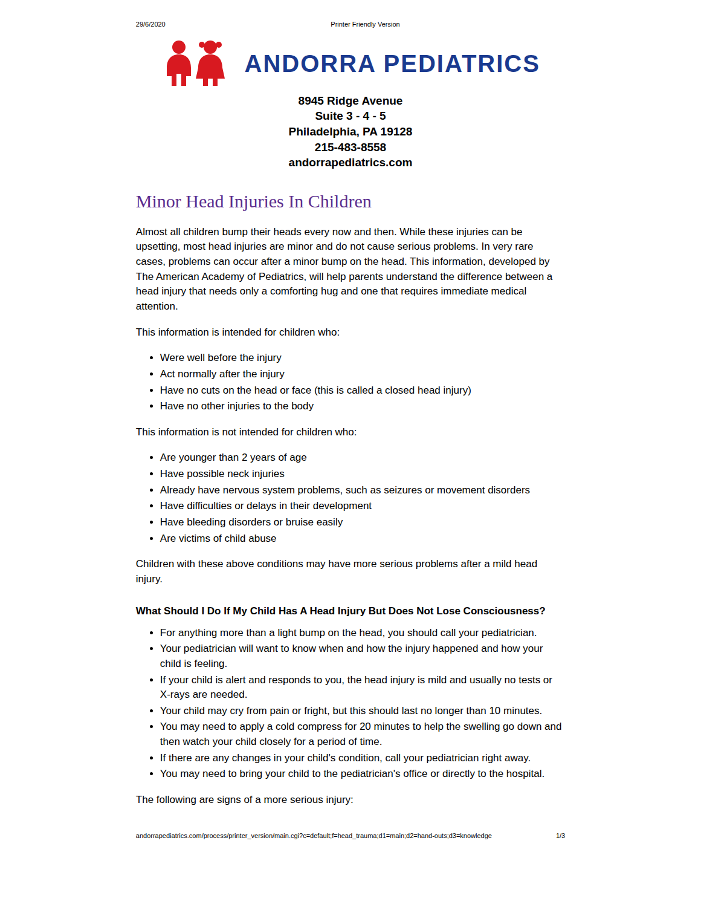29/6/2020 Printer Friendly Version
ANDORRA PEDIATRICS
8945 Ridge Avenue
Suite 3 - 4 - 5
Philadelphia, PA 19128
215-483-8558
andorrapediatrics.com
Minor Head Injuries In Children
Almost all children bump their heads every now and then. While these injuries can be upsetting, most head injuries are minor and do not cause serious problems. In very rare cases, problems can occur after a minor bump on the head. This information, developed by The American Academy of Pediatrics, will help parents understand the difference between a head injury that needs only a comforting hug and one that requires immediate medical attention.
This information is intended for children who:
Were well before the injury
Act normally after the injury
Have no cuts on the head or face (this is called a closed head injury)
Have no other injuries to the body
This information is not intended for children who:
Are younger than 2 years of age
Have possible neck injuries
Already have nervous system problems, such as seizures or movement disorders
Have difficulties or delays in their development
Have bleeding disorders or bruise easily
Are victims of child abuse
Children with these above conditions may have more serious problems after a mild head injury.
What Should I Do If My Child Has A Head Injury But Does Not Lose Consciousness?
For anything more than a light bump on the head, you should call your pediatrician.
Your pediatrician will want to know when and how the injury happened and how your child is feeling.
If your child is alert and responds to you, the head injury is mild and usually no tests or X-rays are needed.
Your child may cry from pain or fright, but this should last no longer than 10 minutes.
You may need to apply a cold compress for 20 minutes to help the swelling go down and then watch your child closely for a period of time.
If there are any changes in your child's condition, call your pediatrician right away.
You may need to bring your child to the pediatrician's office or directly to the hospital.
The following are signs of a more serious injury:
andorrapediatrics.com/process/printer_version/main.cgi?c=default;f=head_trauma;d1=main;d2=hand-outs;d3=knowledge 1/3